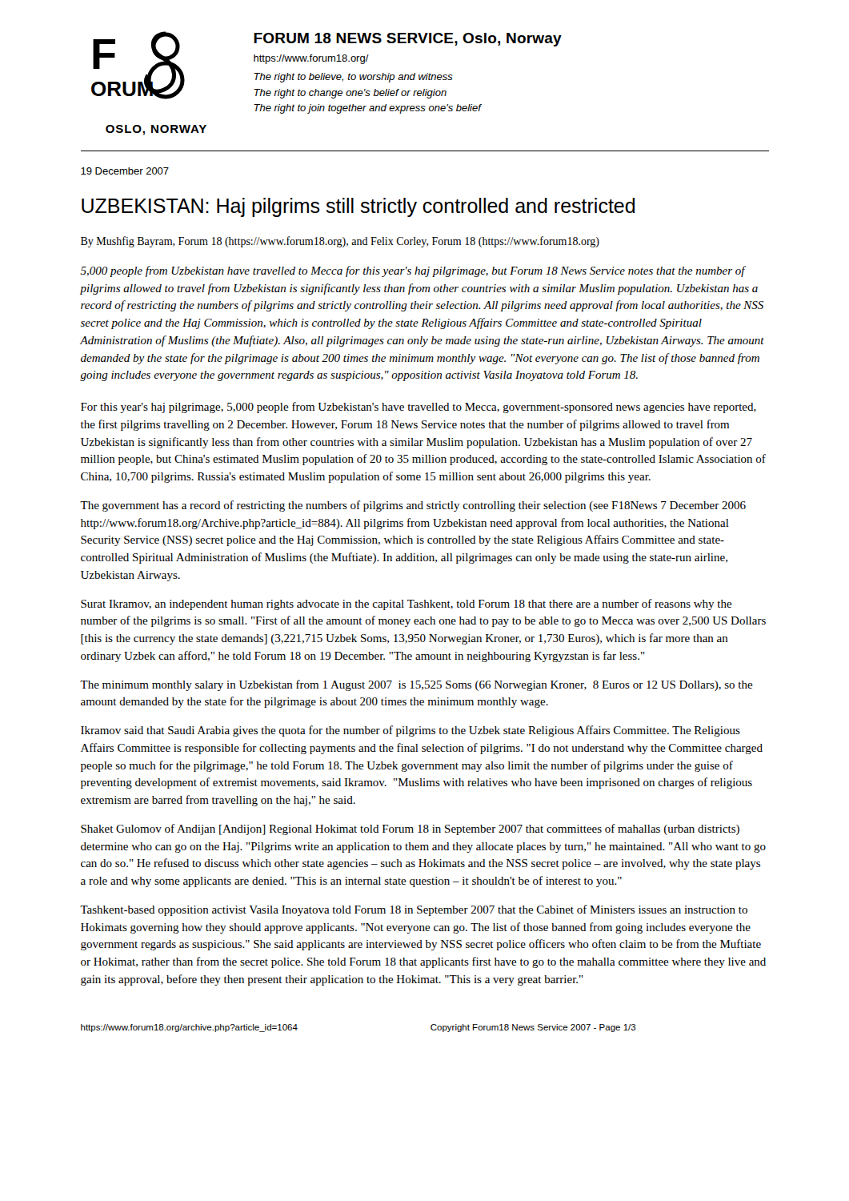F ORUM
OSLO, NORWAY
FORUM 18 NEWS SERVICE, Oslo, Norway
https://www.forum18.org/
The right to believe, to worship and witness
The right to change one's belief or religion
The right to join together and express one's belief
19 December 2007
UZBEKISTAN: Haj pilgrims still strictly controlled and restricted
By Mushfig Bayram, Forum 18 (https://www.forum18.org), and Felix Corley, Forum 18 (https://www.forum18.org)
5,000 people from Uzbekistan have travelled to Mecca for this year's haj pilgrimage, but Forum 18 News Service notes that the number of pilgrims allowed to travel from Uzbekistan is significantly less than from other countries with a similar Muslim population. Uzbekistan has a record of restricting the numbers of pilgrims and strictly controlling their selection. All pilgrims need approval from local authorities, the NSS secret police and the Haj Commission, which is controlled by the state Religious Affairs Committee and state-controlled Spiritual Administration of Muslims (the Muftiate). Also, all pilgrimages can only be made using the state-run airline, Uzbekistan Airways. The amount demanded by the state for the pilgrimage is about 200 times the minimum monthly wage. "Not everyone can go. The list of those banned from going includes everyone the government regards as suspicious," opposition activist Vasila Inoyatova told Forum 18.
For this year's haj pilgrimage, 5,000 people from Uzbekistan's have travelled to Mecca, government-sponsored news agencies have reported, the first pilgrims travelling on 2 December. However, Forum 18 News Service notes that the number of pilgrims allowed to travel from Uzbekistan is significantly less than from other countries with a similar Muslim population. Uzbekistan has a Muslim population of over 27 million people, but China's estimated Muslim population of 20 to 35 million produced, according to the state-controlled Islamic Association of China, 10,700 pilgrims. Russia's estimated Muslim population of some 15 million sent about 26,000 pilgrims this year.
The government has a record of restricting the numbers of pilgrims and strictly controlling their selection (see F18News 7 December 2006 http://www.forum18.org/Archive.php?article_id=884). All pilgrims from Uzbekistan need approval from local authorities, the National Security Service (NSS) secret police and the Haj Commission, which is controlled by the state Religious Affairs Committee and state-controlled Spiritual Administration of Muslims (the Muftiate). In addition, all pilgrimages can only be made using the state-run airline, Uzbekistan Airways.
Surat Ikramov, an independent human rights advocate in the capital Tashkent, told Forum 18 that there are a number of reasons why the number of the pilgrims is so small. "First of all the amount of money each one had to pay to be able to go to Mecca was over 2,500 US Dollars [this is the currency the state demands] (3,221,715 Uzbek Soms, 13,950 Norwegian Kroner, or 1,730 Euros), which is far more than an ordinary Uzbek can afford," he told Forum 18 on 19 December. "The amount in neighbouring Kyrgyzstan is far less."
The minimum monthly salary in Uzbekistan from 1 August 2007 is 15,525 Soms (66 Norwegian Kroner, 8 Euros or 12 US Dollars), so the amount demanded by the state for the pilgrimage is about 200 times the minimum monthly wage.
Ikramov said that Saudi Arabia gives the quota for the number of pilgrims to the Uzbek state Religious Affairs Committee. The Religious Affairs Committee is responsible for collecting payments and the final selection of pilgrims. "I do not understand why the Committee charged people so much for the pilgrimage," he told Forum 18. The Uzbek government may also limit the number of pilgrims under the guise of preventing development of extremist movements, said Ikramov. "Muslims with relatives who have been imprisoned on charges of religious extremism are barred from travelling on the haj," he said.
Shaket Gulomov of Andijan [Andijon] Regional Hokimat told Forum 18 in September 2007 that committees of mahallas (urban districts) determine who can go on the Haj. "Pilgrims write an application to them and they allocate places by turn," he maintained. "All who want to go can do so." He refused to discuss which other state agencies – such as Hokimats and the NSS secret police – are involved, why the state plays a role and why some applicants are denied. "This is an internal state question – it shouldn't be of interest to you."
Tashkent-based opposition activist Vasila Inoyatova told Forum 18 in September 2007 that the Cabinet of Ministers issues an instruction to Hokimats governing how they should approve applicants. "Not everyone can go. The list of those banned from going includes everyone the government regards as suspicious." She said applicants are interviewed by NSS secret police officers who often claim to be from the Muftiate or Hokimat, rather than from the secret police. She told Forum 18 that applicants first have to go to the mahalla committee where they live and gain its approval, before they then present their application to the Hokimat. "This is a very great barrier."
https://www.forum18.org/archive.php?article_id=1064
Copyright Forum18 News Service 2007 - Page 1/3